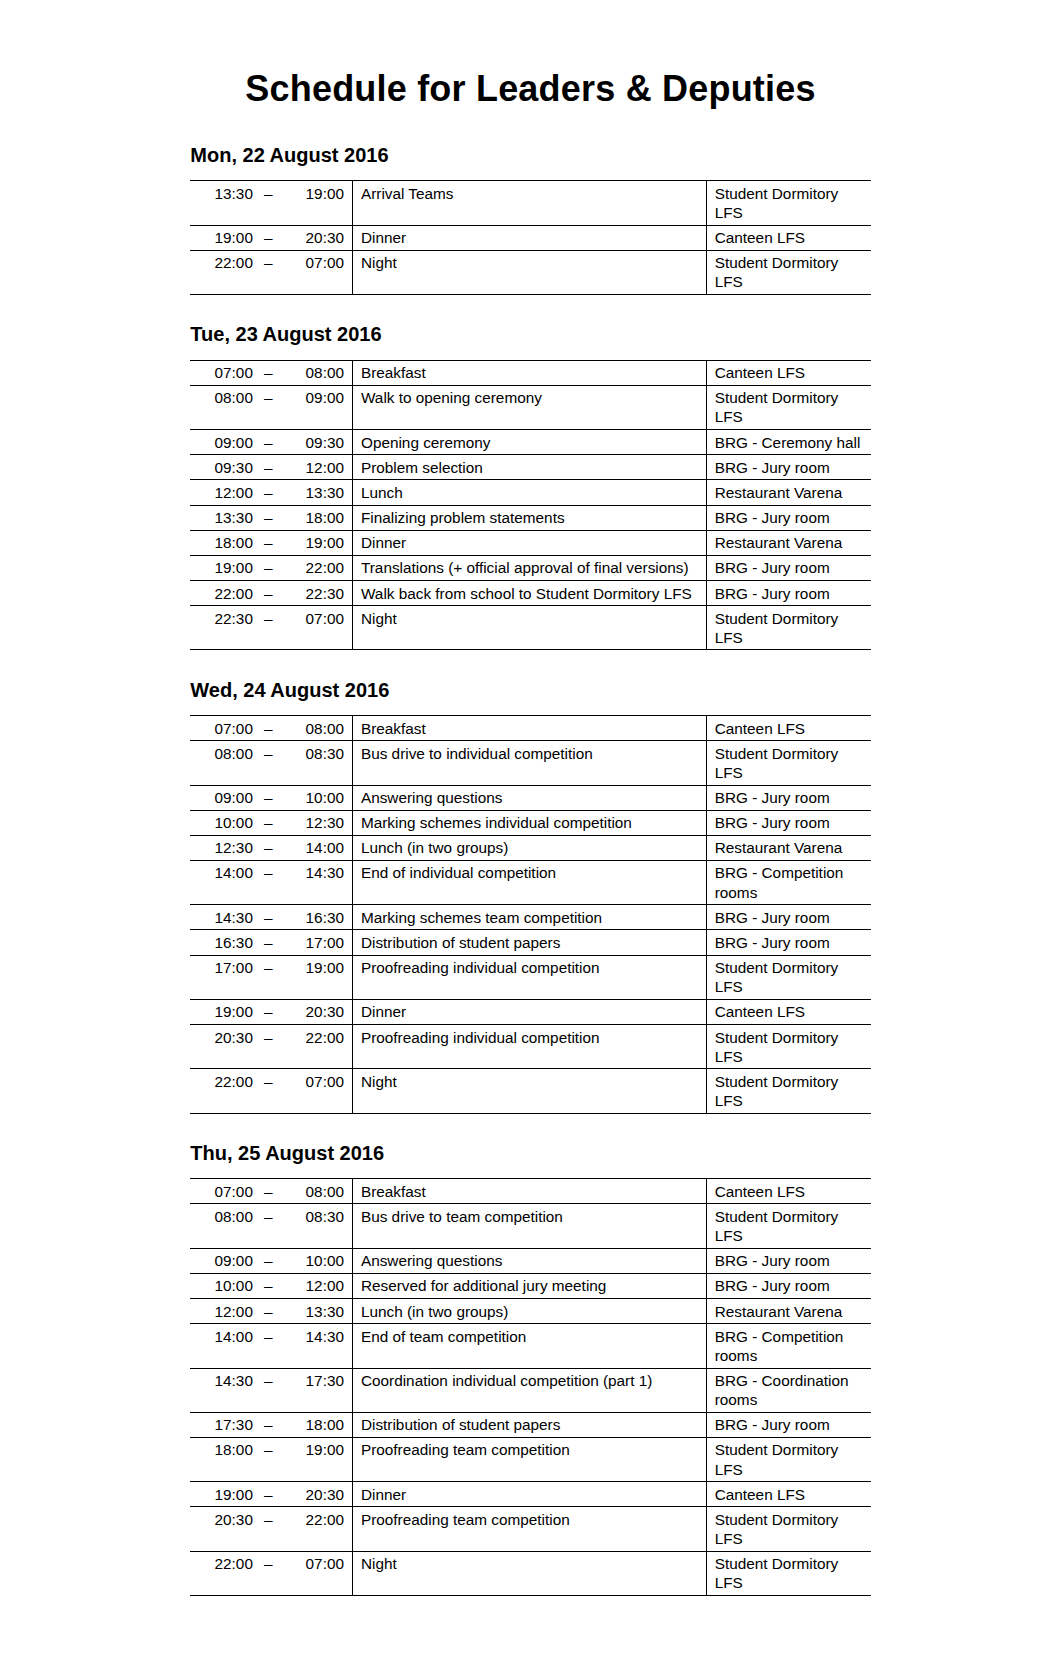Schedule for Leaders & Deputies
Mon, 22 August 2016
| 13:30 | – | 19:00 | Arrival Teams | Student Dormitory LFS |
| 19:00 | – | 20:30 | Dinner | Canteen LFS |
| 22:00 | – | 07:00 | Night | Student Dormitory LFS |
Tue, 23 August 2016
| 07:00 | – | 08:00 | Breakfast | Canteen LFS |
| 08:00 | – | 09:00 | Walk to opening ceremony | Student Dormitory LFS |
| 09:00 | – | 09:30 | Opening ceremony | BRG - Ceremony hall |
| 09:30 | – | 12:00 | Problem selection | BRG - Jury room |
| 12:00 | – | 13:30 | Lunch | Restaurant Varena |
| 13:30 | – | 18:00 | Finalizing problem statements | BRG - Jury room |
| 18:00 | – | 19:00 | Dinner | Restaurant Varena |
| 19:00 | – | 22:00 | Translations (+ official approval of final versions) | BRG - Jury room |
| 22:00 | – | 22:30 | Walk back from school to Student Dormitory LFS | BRG - Jury room |
| 22:30 | – | 07:00 | Night | Student Dormitory LFS |
Wed, 24 August 2016
| 07:00 | – | 08:00 | Breakfast | Canteen LFS |
| 08:00 | – | 08:30 | Bus drive to individual competition | Student Dormitory LFS |
| 09:00 | – | 10:00 | Answering questions | BRG - Jury room |
| 10:00 | – | 12:30 | Marking schemes individual competition | BRG - Jury room |
| 12:30 | – | 14:00 | Lunch (in two groups) | Restaurant Varena |
| 14:00 | – | 14:30 | End of individual competition | BRG - Competition rooms |
| 14:30 | – | 16:30 | Marking schemes team competition | BRG - Jury room |
| 16:30 | – | 17:00 | Distribution of student papers | BRG - Jury room |
| 17:00 | – | 19:00 | Proofreading individual competition | Student Dormitory LFS |
| 19:00 | – | 20:30 | Dinner | Canteen LFS |
| 20:30 | – | 22:00 | Proofreading individual competition | Student Dormitory LFS |
| 22:00 | – | 07:00 | Night | Student Dormitory LFS |
Thu, 25 August 2016
| 07:00 | – | 08:00 | Breakfast | Canteen LFS |
| 08:00 | – | 08:30 | Bus drive to team competition | Student Dormitory LFS |
| 09:00 | – | 10:00 | Answering questions | BRG - Jury room |
| 10:00 | – | 12:00 | Reserved for additional jury meeting | BRG - Jury room |
| 12:00 | – | 13:30 | Lunch (in two groups) | Restaurant Varena |
| 14:00 | – | 14:30 | End of team competition | BRG - Competition rooms |
| 14:30 | – | 17:30 | Coordination individual competition (part 1) | BRG - Coordination rooms |
| 17:30 | – | 18:00 | Distribution of student papers | BRG - Jury room |
| 18:00 | – | 19:00 | Proofreading team competition | Student Dormitory LFS |
| 19:00 | – | 20:30 | Dinner | Canteen LFS |
| 20:30 | – | 22:00 | Proofreading team competition | Student Dormitory LFS |
| 22:00 | – | 07:00 | Night | Student Dormitory LFS |